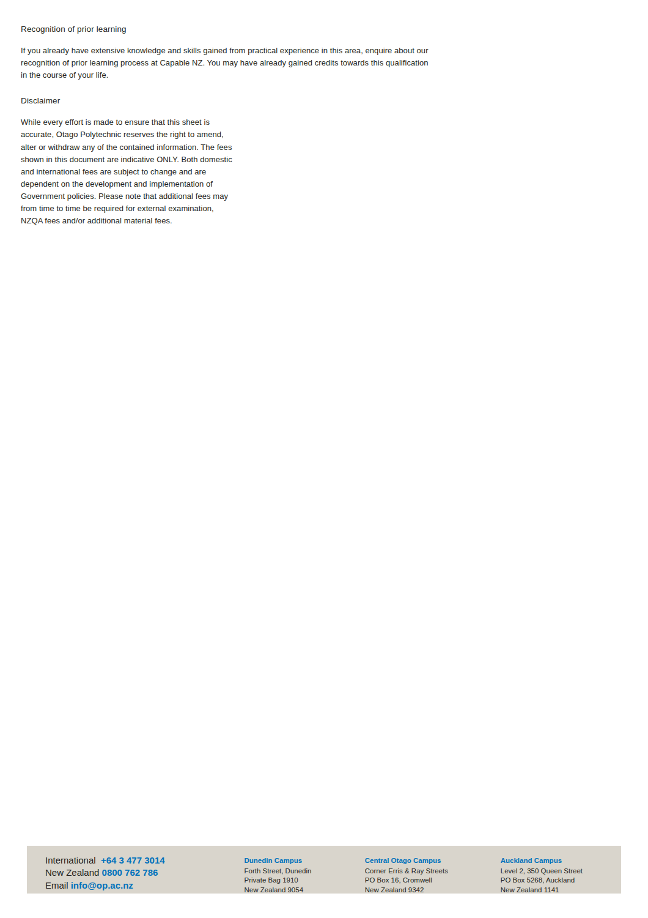Recognition of prior learning
If you already have extensive knowledge and skills gained from practical experience in this area, enquire about our recognition of prior learning process at Capable NZ. You may have already gained credits towards this qualification in the course of your life.
Disclaimer
While every effort is made to ensure that this sheet is accurate, Otago Polytechnic reserves the right to amend, alter or withdraw any of the contained information. The fees shown in this document are indicative ONLY. Both domestic and international fees are subject to change and are dependent on the development and implementation of Government policies. Please note that additional fees may from time to time be required for external examination, NZQA fees and/or additional material fees.
International +64 3 477 3014
New Zealand 0800 762 786
Email info@op.ac.nz
Dunedin Campus
Forth Street, Dunedin
Private Bag 1910
New Zealand 9054
Central Otago Campus
Corner Erris & Ray Streets
PO Box 16, Cromwell
New Zealand 9342
Auckland Campus
Level 2, 350 Queen Street
PO Box 5268, Auckland
New Zealand 1141